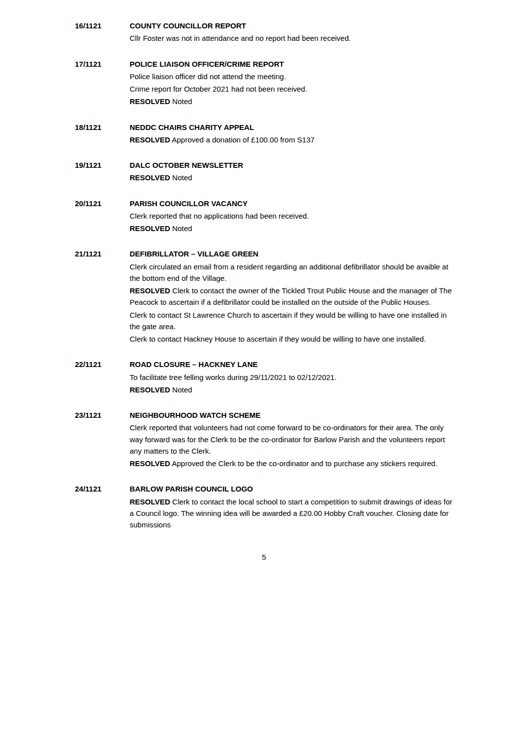16/1121
COUNTY COUNCILLOR REPORT
Cllr Foster was not in attendance and no report had been received.
17/1121
POLICE LIAISON OFFICER/CRIME REPORT
Police liaison officer did not attend the meeting.
Crime report for October 2021 had not been received.
RESOLVED Noted
18/1121
NEDDC CHAIRS CHARITY APPEAL
RESOLVED Approved a donation of £100.00 from S137
19/1121
DALC OCTOBER NEWSLETTER
RESOLVED Noted
20/1121
PARISH COUNCILLOR VACANCY
Clerk reported that no applications had been received.
RESOLVED Noted
21/1121
DEFIBRILLATOR – VILLAGE GREEN
Clerk circulated an email from a resident regarding an additional defibrillator should be avaible at the bottom end of the Village.
RESOLVED Clerk to contact the owner of the Tickled Trout Public House and the manager of The Peacock to ascertain if a defibrillator could be installed on the outside of the Public Houses.
Clerk to contact St Lawrence Church to ascertain if they would be willing to have one installed in the gate area.
Clerk to contact Hackney House to ascertain if they would be willing to have one installed.
22/1121
ROAD CLOSURE – HACKNEY LANE
To facilitate tree felling works during 29/11/2021 to 02/12/2021.
RESOLVED Noted
23/1121
NEIGHBOURHOOD WATCH SCHEME
Clerk reported that volunteers had not come forward to be co-ordinators for their area. The only way forward was for the Clerk to be the co-ordinator for Barlow Parish and the volunteers report any matters to the Clerk.
RESOLVED Approved the Clerk to be the co-ordinator and to purchase any stickers required.
24/1121
BARLOW PARISH COUNCIL LOGO
RESOLVED Clerk to contact the local school to start a competition to submit drawings of ideas for a Council logo. The winning idea will be awarded a £20.00 Hobby Craft voucher. Closing date for submissions
5